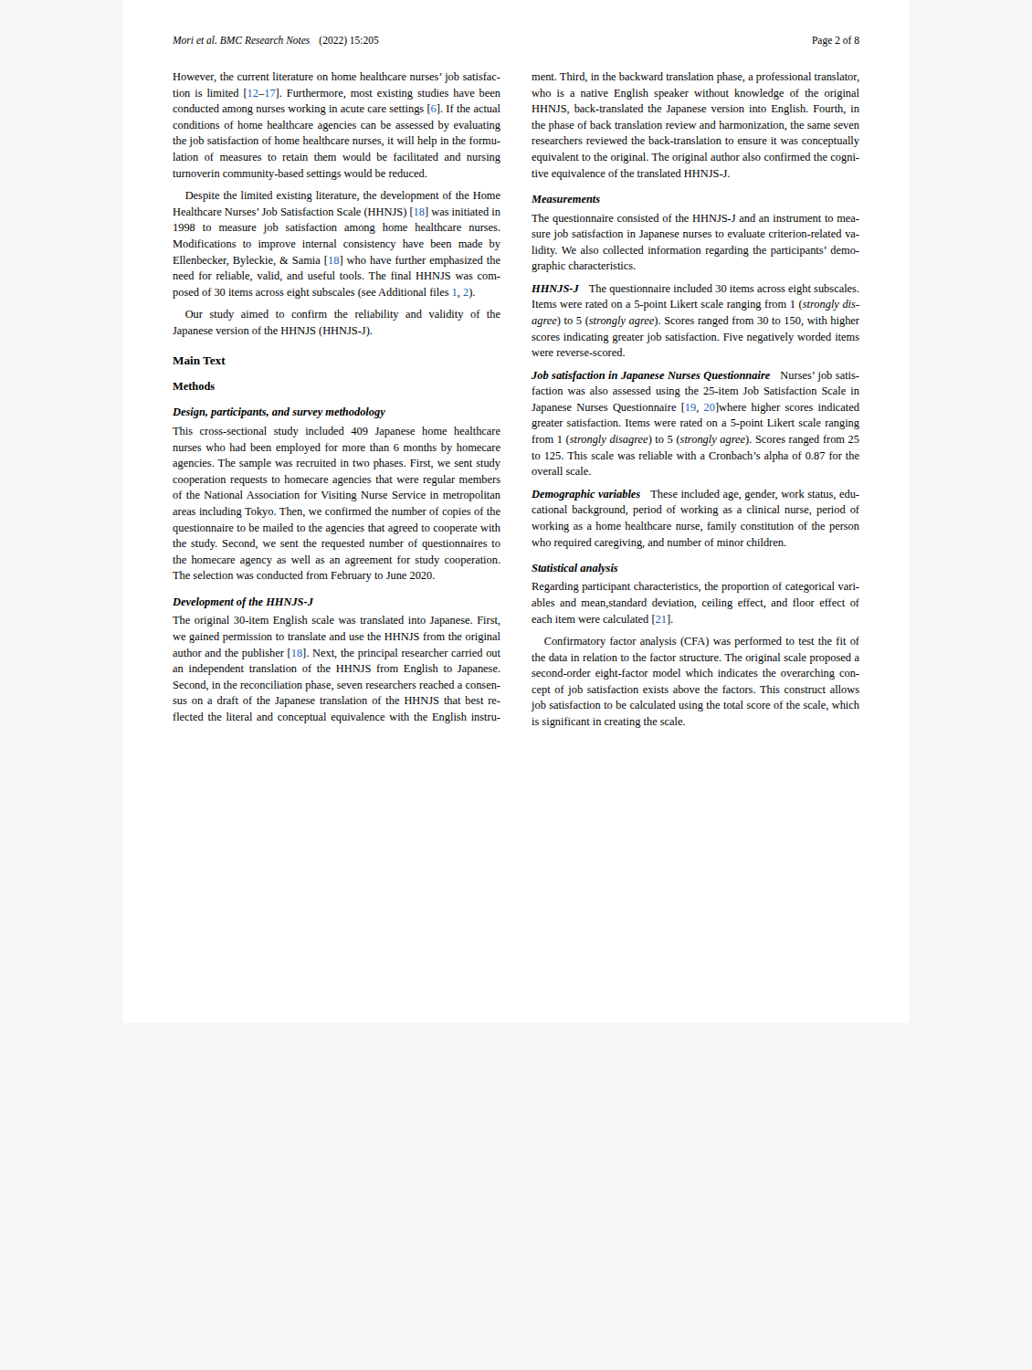Mori et al. BMC Research Notes(2022) 15:205
Page 2 of 8
However, the current literature on home healthcare nurses’ job satisfaction is limited [12–17]. Furthermore, most existing studies have been conducted among nurses working in acute care settings [6]. If the actual conditions of home healthcare agencies can be assessed by evaluating the job satisfaction of home healthcare nurses, it will help in the formulation of measures to retain them would be facilitated and nursing turnoverin community-based settings would be reduced.
Despite the limited existing literature, the development of the Home Healthcare Nurses’ Job Satisfaction Scale (HHNJS) [18] was initiated in 1998 to measure job satisfaction among home healthcare nurses. Modifications to improve internal consistency have been made by Ellenbecker, Byleckie, & Samia [18] who have further emphasized the need for reliable, valid, and useful tools. The final HHNJS was composed of 30 items across eight subscales (see Additional files 1, 2).
Our study aimed to confirm the reliability and validity of the Japanese version of the HHNJS (HHNJS-J).
Main Text
Methods
Design, participants, and survey methodology
This cross-sectional study included 409 Japanese home healthcare nurses who had been employed for more than 6 months by homecare agencies. The sample was recruited in two phases. First, we sent study cooperation requests to homecare agencies that were regular members of the National Association for Visiting Nurse Service in metropolitan areas including Tokyo. Then, we confirmed the number of copies of the questionnaire to be mailed to the agencies that agreed to cooperate with the study. Second, we sent the requested number of questionnaires to the homecare agency as well as an agreement for study cooperation. The selection was conducted from February to June 2020.
Development of the HHNJS-J
The original 30-item English scale was translated into Japanese. First, we gained permission to translate and use the HHNJS from the original author and the publisher [18]. Next, the principal researcher carried out an independent translation of the HHNJS from English to Japanese. Second, in the reconciliation phase, seven researchers reached a consensus on a draft of the Japanese translation of the HHNJS that best reflected the literal and conceptual equivalence with the English instrument. Third, in the backward translation phase, a professional translator, who is a native English speaker without knowledge of the original HHNJS, back-translated the Japanese version into English. Fourth, in the phase of back translation review and harmonization, the same seven researchers reviewed the back-translation to ensure it was conceptually equivalent to the original. The original author also confirmed the cognitive equivalence of the translated HHNJS-J.
Measurements
The questionnaire consisted of the HHNJS-J and an instrument to measure job satisfaction in Japanese nurses to evaluate criterion-related validity. We also collected information regarding the participants’ demographic characteristics.
HHNJS-J The questionnaire included 30 items across eight subscales. Items were rated on a 5-point Likert scale ranging from 1 (strongly disagree) to 5 (strongly agree). Scores ranged from 30 to 150, with higher scores indicating greater job satisfaction. Five negatively worded items were reverse-scored.
Job satisfaction in Japanese Nurses Questionnaire Nurses’ job satisfaction was also assessed using the 25-item Job Satisfaction Scale in Japanese Nurses Questionnaire [19, 20]where higher scores indicated greater satisfaction. Items were rated on a 5-point Likert scale ranging from 1 (strongly disagree) to 5 (strongly agree). Scores ranged from 25 to 125. This scale was reliable with a Cronbach’s alpha of 0.87 for the overall scale.
Demographic variables These included age, gender, work status, educational background, period of working as a clinical nurse, period of working as a home healthcare nurse, family constitution of the person who required caregiving, and number of minor children.
Statistical analysis
Regarding participant characteristics, the proportion of categorical variables and mean,standard deviation, ceiling effect, and floor effect of each item were calculated [21].
Confirmatory factor analysis (CFA) was performed to test the fit of the data in relation to the factor structure. The original scale proposed a second-order eight-factor model which indicates the overarching concept of job satisfaction exists above the factors. This construct allows job satisfaction to be calculated using the total score of the scale, which is significant in creating the scale.